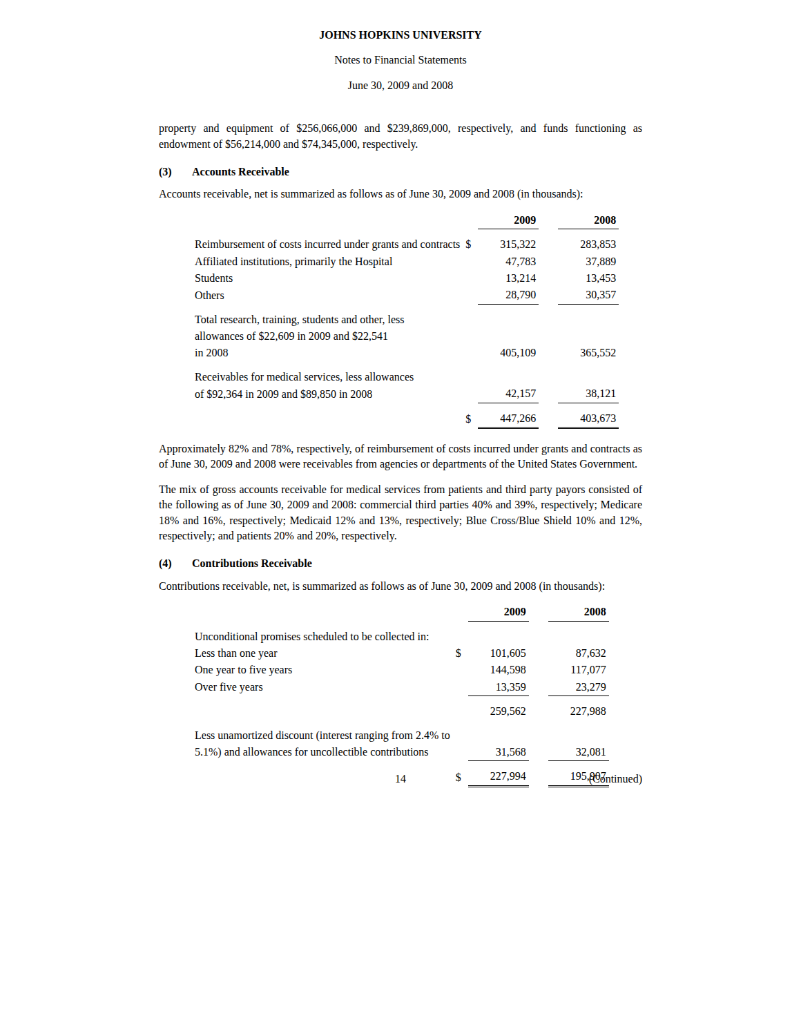JOHNS HOPKINS UNIVERSITY
Notes to Financial Statements
June 30, 2009 and 2008
property and equipment of $256,066,000 and $239,869,000, respectively, and funds functioning as endowment of $56,214,000 and $74,345,000, respectively.
(3) Accounts Receivable
Accounts receivable, net is summarized as follows as of June 30, 2009 and 2008 (in thousands):
| | | 2009 | | 2008 |
| Reimbursement of costs incurred under grants and contracts | $ | 315,322 | | 283,853 |
| Affiliated institutions, primarily the Hospital | | 47,783 | | 37,889 |
| Students | | 13,214 | | 13,453 |
| Others | | 28,790 | | 30,357 |
| Total research, training, students and other, less | | | | |
| allowances of $22,609 in 2009 and $22,541 | | | | |
| in 2008 | | 405,109 | | 365,552 |
| Receivables for medical services, less allowances | | | | |
| of $92,364 in 2009 and $89,850 in 2008 | | 42,157 | | 38,121 |
| | $ | 447,266 | | 403,673 |
Approximately 82% and 78%, respectively, of reimbursement of costs incurred under grants and contracts as of June 30, 2009 and 2008 were receivables from agencies or departments of the United States Government.
The mix of gross accounts receivable for medical services from patients and third party payors consisted of the following as of June 30, 2009 and 2008: commercial third parties 40% and 39%, respectively; Medicare 18% and 16%, respectively; Medicaid 12% and 13%, respectively; Blue Cross/Blue Shield 10% and 12%, respectively; and patients 20% and 20%, respectively.
(4) Contributions Receivable
Contributions receivable, net, is summarized as follows as of June 30, 2009 and 2008 (in thousands):
| | | 2009 | | 2008 |
| Unconditional promises scheduled to be collected in: | | | | |
| Less than one year | $ | 101,605 | | 87,632 |
| One year to five years | | 144,598 | | 117,077 |
| Over five years | | 13,359 | | 23,279 |
| | | 259,562 | | 227,988 |
| Less unamortized discount (interest ranging from 2.4% to | | | | |
| 5.1%) and allowances for uncollectible contributions | | 31,568 | | 32,081 |
| | $ | 227,994 | | 195,907 |
14
(Continued)